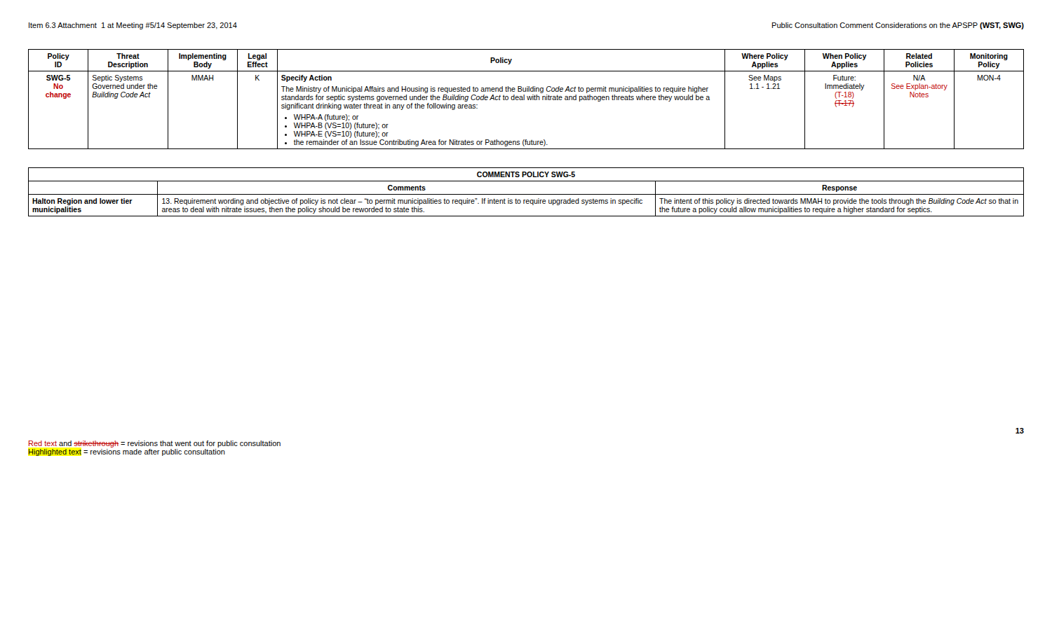Item 6.3 Attachment 1 at Meeting #5/14 September 23, 2014
Public Consultation Comment Considerations on the APSPP (WST, SWG)
| Policy ID | Threat Description | Implementing Body | Legal Effect | Policy | Where Policy Applies | When Policy Applies | Related Policies | Monitoring Policy |
| --- | --- | --- | --- | --- | --- | --- | --- | --- |
| SWG-5 No change | Septic Systems Governed under the Building Code Act | MMAH | K | Specify Action The Ministry of Municipal Affairs and Housing is requested to amend the Building Code Act to permit municipalities to require higher standards for septic systems governed under the Building Code Act to deal with nitrate and pathogen threats where they would be a significant drinking water threat in any of the following areas: WHPA-A (future); or WHPA-B (VS=10) (future); or WHPA-E (VS=10) (future); or the remainder of an Issue Contributing Area for Nitrates or Pathogens (future). | See Maps 1.1 - 1.21 | Future: Immediately (T-18) (T-17) | N/A See Explan-atory Notes | MON-4 |
| COMMENTS POLICY SWG-5 |
| --- |
| | Comments | Response |
| Halton Region and lower tier municipalities | 13. Requirement wording and objective of policy is not clear – “to permit municipalities to require”. If intent is to require upgraded systems in specific areas to deal with nitrate issues, then the policy should be reworded to state this. | The intent of this policy is directed towards MMAH to provide the tools through the Building Code Act so that in the future a policy could allow municipalities to require a higher standard for septics. |
13
Red text and strikethrough = revisions that went out for public consultation
Highlighted text = revisions made after public consultation